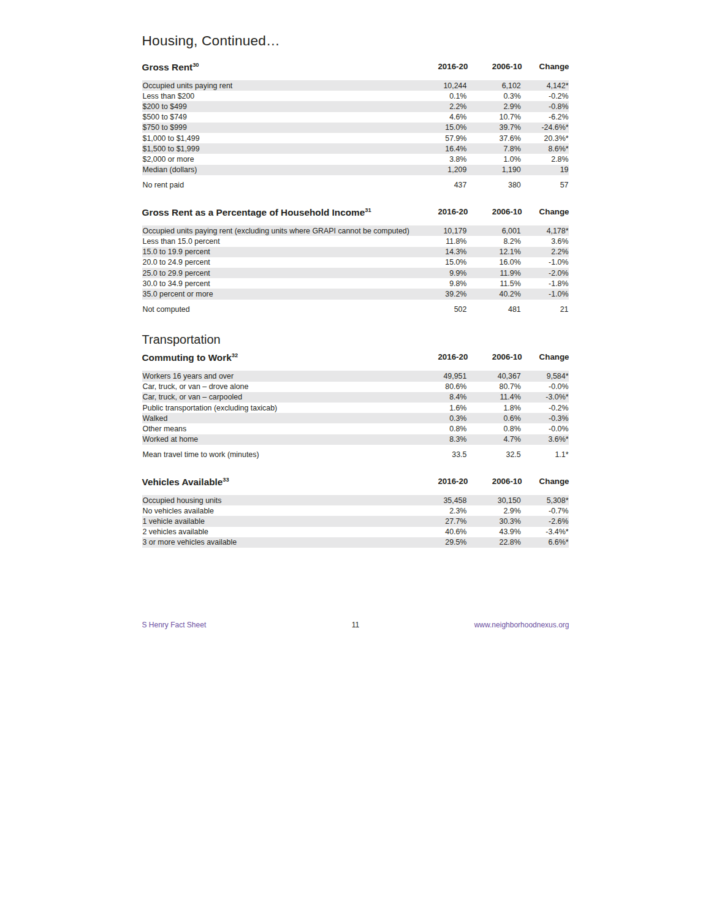Housing, Continued…
Gross Rent 30 2016-20 2006-10 Change
| Occupied units paying rent | 10,244 | 6,102 | 4,142* |
| Less than $200 | 0.1% | 0.3% | -0.2% |
| $200 to $499 | 2.2% | 2.9% | -0.8% |
| $500 to $749 | 4.6% | 10.7% | -6.2% |
| $750 to $999 | 15.0% | 39.7% | -24.6%* |
| $1,000 to $1,499 | 57.9% | 37.6% | 20.3%* |
| $1,500 to $1,999 | 16.4% | 7.8% | 8.6%* |
| $2,000 or more | 3.8% | 1.0% | 2.8% |
| Median (dollars) | 1,209 | 1,190 | 19 |
| No rent paid | 437 | 380 | 57 |
Gross Rent as a Percentage of Household Income 31 2016-20 2006-10 Change
| Occupied units paying rent (excluding units where GRAPI cannot be computed) | 10,179 | 6,001 | 4,178* |
| Less than 15.0 percent | 11.8% | 8.2% | 3.6% |
| 15.0 to 19.9 percent | 14.3% | 12.1% | 2.2% |
| 20.0 to 24.9 percent | 15.0% | 16.0% | -1.0% |
| 25.0 to 29.9 percent | 9.9% | 11.9% | -2.0% |
| 30.0 to 34.9 percent | 9.8% | 11.5% | -1.8% |
| 35.0 percent or more | 39.2% | 40.2% | -1.0% |
| Not computed | 502 | 481 | 21 |
Transportation
Commuting to Work 32 2016-20 2006-10 Change
| Workers 16 years and over | 49,951 | 40,367 | 9,584* |
| Car, truck, or van – drove alone | 80.6% | 80.7% | -0.0% |
| Car, truck, or van – carpooled | 8.4% | 11.4% | -3.0%* |
| Public transportation (excluding taxicab) | 1.6% | 1.8% | -0.2% |
| Walked | 0.3% | 0.6% | -0.3% |
| Other means | 0.8% | 0.8% | -0.0% |
| Worked at home | 8.3% | 4.7% | 3.6%* |
| Mean travel time to work (minutes) | 33.5 | 32.5 | 1.1* |
Vehicles Available 33 2016-20 2006-10 Change
| Occupied housing units | 35,458 | 30,150 | 5,308* |
| No vehicles available | 2.3% | 2.9% | -0.7% |
| 1 vehicle available | 27.7% | 30.3% | -2.6% |
| 2 vehicles available | 40.6% | 43.9% | -3.4%* |
| 3 or more vehicles available | 29.5% | 22.8% | 6.6%* |
S Henry Fact Sheet 11 www.neighborhoodnexus.org